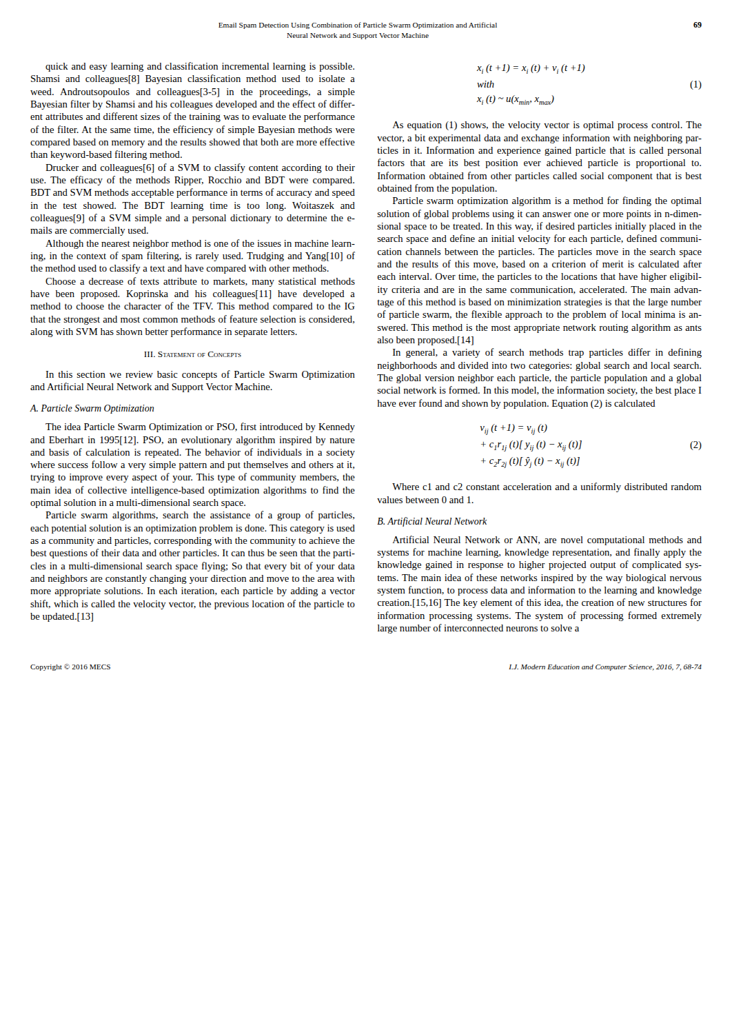Email Spam Detection Using Combination of Particle Swarm Optimization and Artificial
Neural Network and Support Vector Machine
69
quick and easy learning and classification incremental learning is possible. Shamsi and colleagues[8] Bayesian classification method used to isolate a weed. Androutsopoulos and colleagues[3-5] in the proceedings, a simple Bayesian filter by Shamsi and his colleagues developed and the effect of different attributes and different sizes of the training was to evaluate the performance of the filter. At the same time, the efficiency of simple Bayesian methods were compared based on memory and the results showed that both are more effective than keyword-based filtering method.
Drucker and colleagues[6] of a SVM to classify content according to their use. The efficacy of the methods Ripper, Rocchio and BDT were compared. BDT and SVM methods acceptable performance in terms of accuracy and speed in the test showed. The BDT learning time is too long. Woitaszek and colleagues[9] of a SVM simple and a personal dictionary to determine the e-mails are commercially used.
Although the nearest neighbor method is one of the issues in machine learning, in the context of spam filtering, is rarely used. Trudging and Yang[10] of the method used to classify a text and have compared with other methods.
Choose a decrease of texts attribute to markets, many statistical methods have been proposed. Koprinska and his colleagues[11] have developed a method to choose the character of the TFV. This method compared to the IG that the strongest and most common methods of feature selection is considered, along with SVM has shown better performance in separate letters.
III. Statement of Concepts
In this section we review basic concepts of Particle Swarm Optimization and Artificial Neural Network and Support Vector Machine.
A. Particle Swarm Optimization
The idea Particle Swarm Optimization or PSO, first introduced by Kennedy and Eberhart in 1995[12]. PSO, an evolutionary algorithm inspired by nature and basis of calculation is repeated. The behavior of individuals in a society where success follow a very simple pattern and put themselves and others at it, trying to improve every aspect of your. This type of community members, the main idea of collective intelligence-based optimization algorithms to find the optimal solution in a multi-dimensional search space.
Particle swarm algorithms, search the assistance of a group of particles, each potential solution is an optimization problem is done. This category is used as a community and particles, corresponding with the community to achieve the best questions of their data and other particles. It can thus be seen that the particles in a multi-dimensional search space flying; So that every bit of your data and neighbors are constantly changing your direction and move to the area with more appropriate solutions. In each iteration, each particle by adding a vector shift, which is called the velocity vector, the previous location of the particle to be updated.[13]
xi (t +1) = xi (t) + vi (t +1)
with
xi (t) ~ u(xmin, xmax)
(1)
As equation (1) shows, the velocity vector is optimal process control. The vector, a bit experimental data and exchange information with neighboring particles in it. Information and experience gained particle that is called personal factors that are its best position ever achieved particle is proportional to. Information obtained from other particles called social component that is best obtained from the population.
Particle swarm optimization algorithm is a method for finding the optimal solution of global problems using it can answer one or more points in n-dimensional space to be treated. In this way, if desired particles initially placed in the search space and define an initial velocity for each particle, defined communication channels between the particles. The particles move in the search space and the results of this move, based on a criterion of merit is calculated after each interval. Over time, the particles to the locations that have higher eligibility criteria and are in the same communication, accelerated. The main advantage of this method is based on minimization strategies is that the large number of particle swarm, the flexible approach to the problem of local minima is answered. This method is the most appropriate network routing algorithm as ants also been proposed.[14]
In general, a variety of search methods trap particles differ in defining neighborhoods and divided into two categories: global search and local search. The global version neighbor each particle, the particle population and a global social network is formed. In this model, the information society, the best place I have ever found and shown by population. Equation (2) is calculated
vij (t +1) = vij (t)
+ c1r1j (t)[ yij (t) − xij (t)]
+ c2r2j (t)[ ŷj (t) − xij (t)]
(2)
Where c1 and c2 constant acceleration and a uniformly distributed random values between 0 and 1.
B. Artificial Neural Network
Artificial Neural Network or ANN, are novel computational methods and systems for machine learning, knowledge representation, and finally apply the knowledge gained in response to higher projected output of complicated systems. The main idea of these networks inspired by the way biological nervous system function, to process data and information to the learning and knowledge creation.[15,16] The key element of this idea, the creation of new structures for information processing systems. The system of processing formed extremely large number of interconnected neurons to solve a
Copyright © 2016 MECS
I.J. Modern Education and Computer Science, 2016, 7, 68-74